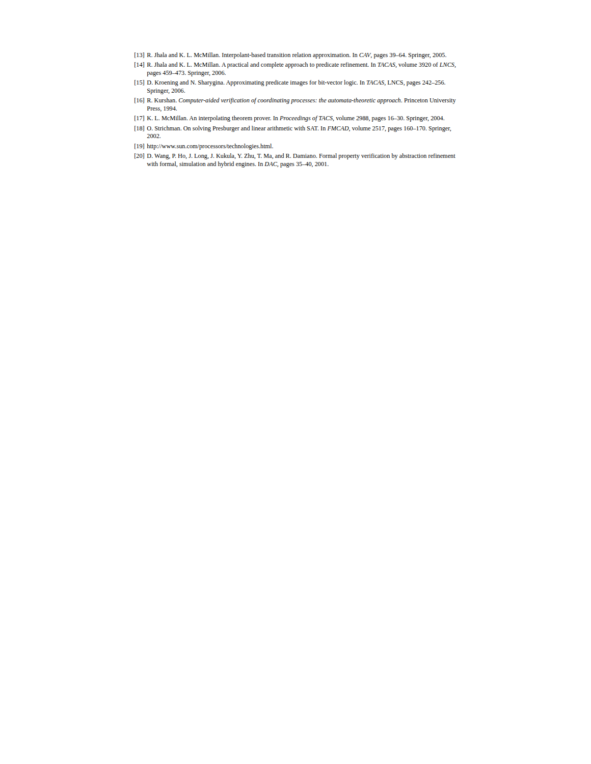[13] R. Jhala and K. L. McMillan. Interpolant-based transition relation approximation. In CAV, pages 39–64. Springer, 2005.
[14] R. Jhala and K. L. McMillan. A practical and complete approach to predicate refinement. In TACAS, volume 3920 of LNCS, pages 459–473. Springer, 2006.
[15] D. Kroening and N. Sharygina. Approximating predicate images for bit-vector logic. In TACAS, LNCS, pages 242–256. Springer, 2006.
[16] R. Kurshan. Computer-aided verification of coordinating processes: the automata-theoretic approach. Princeton University Press, 1994.
[17] K. L. McMillan. An interpolating theorem prover. In Proceedings of TACS, volume 2988, pages 16–30. Springer, 2004.
[18] O. Strichman. On solving Presburger and linear arithmetic with SAT. In FMCAD, volume 2517, pages 160–170. Springer, 2002.
[19] http://www.sun.com/processors/technologies.html.
[20] D. Wang, P. Ho, J. Long, J. Kukula, Y. Zhu, T. Ma, and R. Damiano. Formal property verification by abstraction refinement with formal, simulation and hybrid engines. In DAC, pages 35–40, 2001.